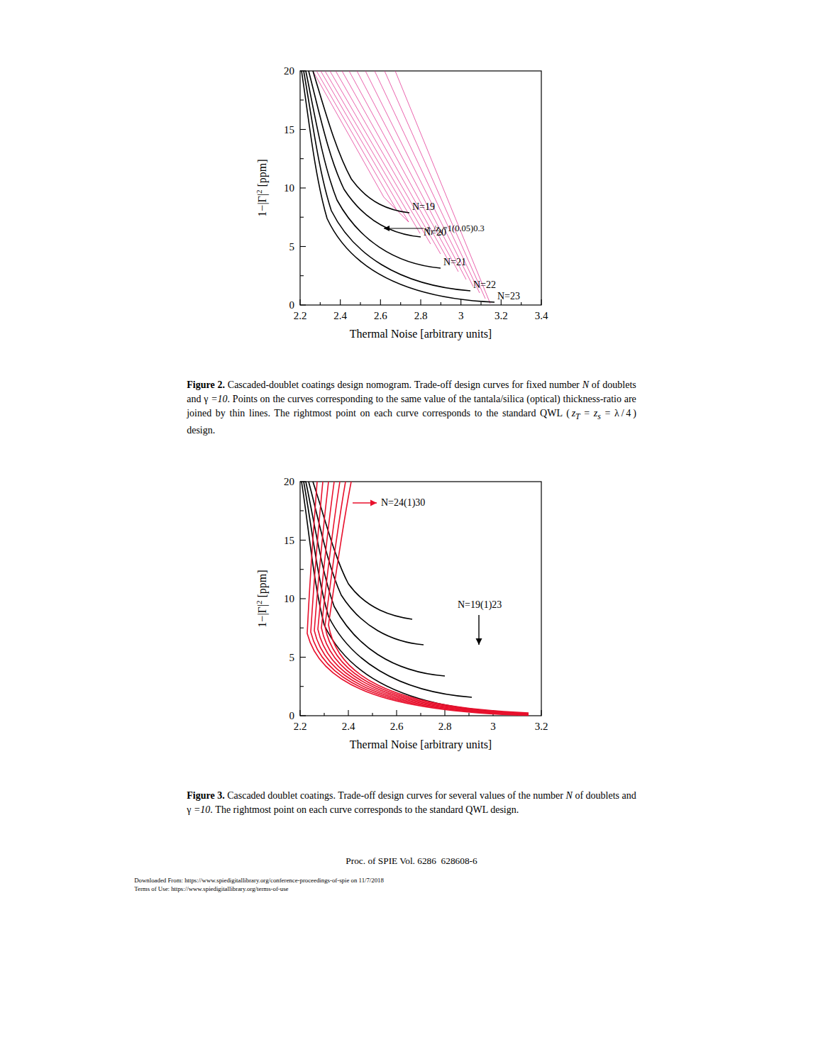20 15 10 5 0 2.2 2.4 2.6 2.8 3 3.2 3.4 Thermal Noise [arbitrary units] 1−|Γ|2 [ppm] N=19 N=20 N=21 N=22 N=23 zT/zS=1(0.05)0.3
Figure 2. Cascaded-doublet coatings design nomogram. Trade-off design curves for fixed number N of doublets and γ =10. Points on the curves corresponding to the same value of the tantala/silica (optical) thickness-ratio are joined by thin lines. The rightmost point on each curve corresponds to the standard QWL ( zT = zs = λ / 4 ) design.
20 15 10 5 0 2.2 2.4 2.6 2.8 3 3.2 Thermal Noise [arbitrary units] 1−|Γ|2 [ppm] N=24(1)30 N=19(1)23
Figure 3. Cascaded doublet coatings. Trade-off design curves for several values of the number N of doublets and γ =10. The rightmost point on each curve corresponds to the standard QWL design.
Proc. of SPIE Vol. 6286 628608-6
Downloaded From: https://www.spiedigitallibrary.org/conference-proceedings-of-spie on 11/7/2018
Terms of Use: https://www.spiedigitallibrary.org/terms-of-use